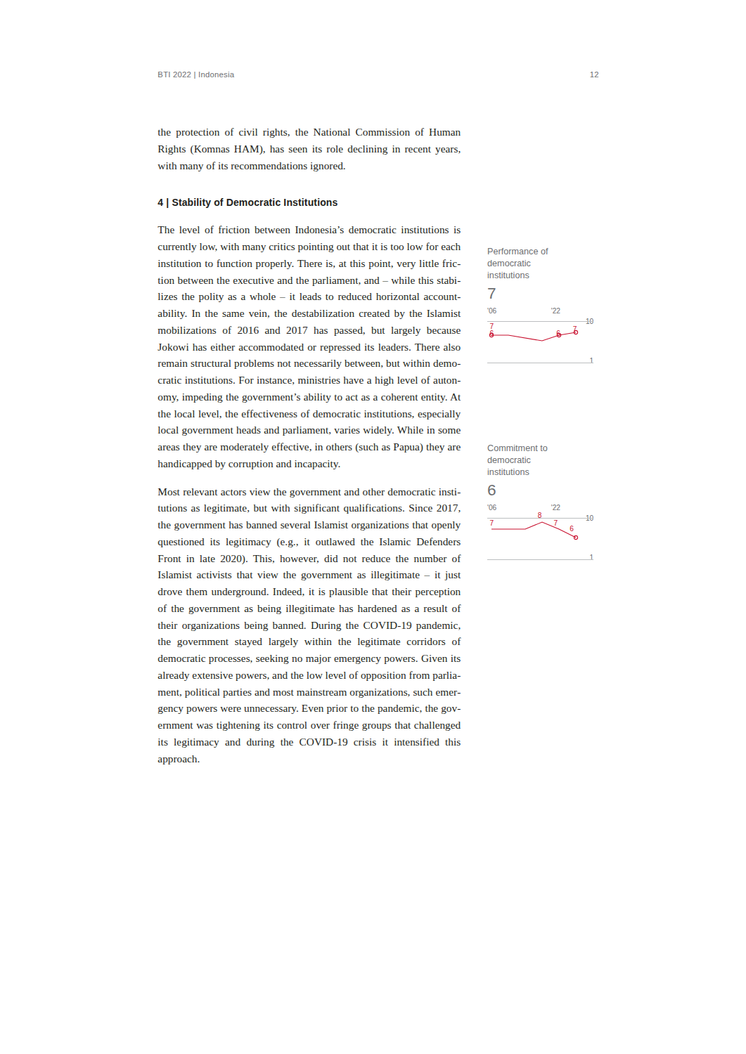BTI 2022 | Indonesia 12
the protection of civil rights, the National Commission of Human Rights (Komnas HAM), has seen its role declining in recent years, with many of its recommendations ignored.
4 | Stability of Democratic Institutions
The level of friction between Indonesia’s democratic institutions is currently low, with many critics pointing out that it is too low for each institution to function properly. There is, at this point, very little friction between the executive and the parliament, and – while this stabilizes the polity as a whole – it leads to reduced horizontal accountability. In the same vein, the destabilization created by the Islamist mobilizations of 2016 and 2017 has passed, but largely because Jokowi has either accommodated or repressed its leaders. There also remain structural problems not necessarily between, but within democratic institutions. For instance, ministries have a high level of autonomy, impeding the government’s ability to act as a coherent entity. At the local level, the effectiveness of democratic institutions, especially local government heads and parliament, varies widely. While in some areas they are moderately effective, in others (such as Papua) they are handicapped by corruption and incapacity.
Most relevant actors view the government and other democratic institutions as legitimate, but with significant qualifications. Since 2017, the government has banned several Islamist organizations that openly questioned its legitimacy (e.g., it outlawed the Islamic Defenders Front in late 2020). This, however, did not reduce the number of Islamist activists that view the government as illegitimate – it just drove them underground. Indeed, it is plausible that their perception of the government as being illegitimate has hardened as a result of their organizations being banned. During the COVID-19 pandemic, the government stayed largely within the legitimate corridors of democratic processes, seeking no major emergency powers. Given its already extensive powers, and the low level of opposition from parliament, political parties and most mainstream organizations, such emergency powers were unnecessary. Even prior to the pandemic, the government was tightening its control over fringe groups that challenged its legitimacy and during the COVID-19 crisis it intensified this approach.
Performance of
democratic
institutions
7
'06
'22
10
1
6
7
6
7
Commitment to
democratic
institutions
6
'06
'22
10
1
7
8
7
6